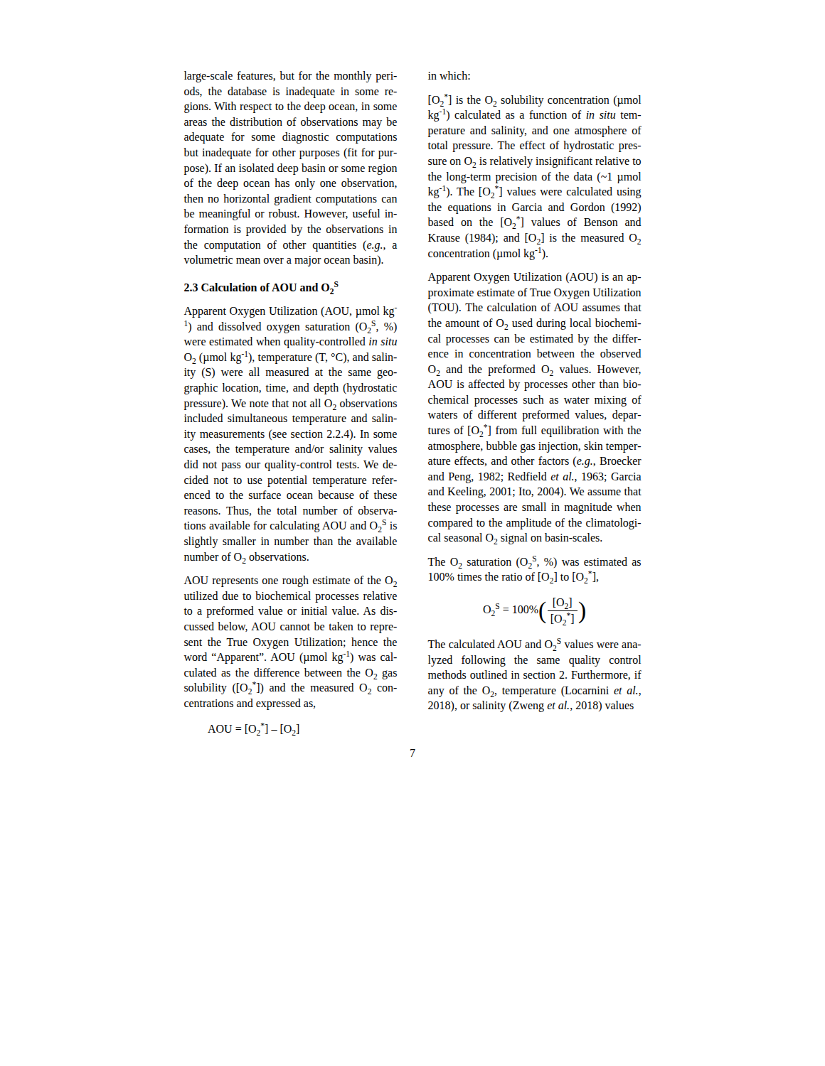large-scale features, but for the monthly periods, the database is inadequate in some regions. With respect to the deep ocean, in some areas the distribution of observations may be adequate for some diagnostic computations but inadequate for other purposes (fit for purpose). If an isolated deep basin or some region of the deep ocean has only one observation, then no horizontal gradient computations can be meaningful or robust. However, useful information is provided by the observations in the computation of other quantities (e.g., a volumetric mean over a major ocean basin).
2.3 Calculation of AOU and O2S
Apparent Oxygen Utilization (AOU, µmol kg-1) and dissolved oxygen saturation (O2S, %) were estimated when quality-controlled in situ O2 (µmol kg-1), temperature (T, °C), and salinity (S) were all measured at the same geographic location, time, and depth (hydrostatic pressure). We note that not all O2 observations included simultaneous temperature and salinity measurements (see section 2.2.4). In some cases, the temperature and/or salinity values did not pass our quality-control tests. We decided not to use potential temperature referenced to the surface ocean because of these reasons. Thus, the total number of observations available for calculating AOU and O2S is slightly smaller in number than the available number of O2 observations.
AOU represents one rough estimate of the O2 utilized due to biochemical processes relative to a preformed value or initial value. As discussed below, AOU cannot be taken to represent the True Oxygen Utilization; hence the word “Apparent”. AOU (µmol kg-1) was calculated as the difference between the O2 gas solubility ([O2*]) and the measured O2 concentrations and expressed as,
AOU = [O2*] – [O2]
in which:
[O2*] is the O2 solubility concentration (µmol kg-1) calculated as a function of in situ temperature and salinity, and one atmosphere of total pressure. The effect of hydrostatic pressure on O2 is relatively insignificant relative to the long-term precision of the data (~1 µmol kg-1). The [O2*] values were calculated using the equations in Garcia and Gordon (1992) based on the [O2*] values of Benson and Krause (1984); and [O2] is the measured O2 concentration (µmol kg-1).
Apparent Oxygen Utilization (AOU) is an approximate estimate of True Oxygen Utilization (TOU). The calculation of AOU assumes that the amount of O2 used during local biochemical processes can be estimated by the difference in concentration between the observed O2 and the preformed O2 values. However, AOU is affected by processes other than biochemical processes such as water mixing of waters of different preformed values, departures of [O2*] from full equilibration with the atmosphere, bubble gas injection, skin temperature effects, and other factors (e.g., Broecker and Peng, 1982; Redfield et al., 1963; Garcia and Keeling, 2001; Ito, 2004). We assume that these processes are small in magnitude when compared to the amplitude of the climatological seasonal O2 signal on basin-scales.
The O2 saturation (O2S, %) was estimated as 100% times the ratio of [O2] to [O2*],
O2S = 100%([O2][O2*])
The calculated AOU and O2S values were analyzed following the same quality control methods outlined in section 2. Furthermore, if any of the O2, temperature (Locarnini et al., 2018), or salinity (Zweng et al., 2018) values
7